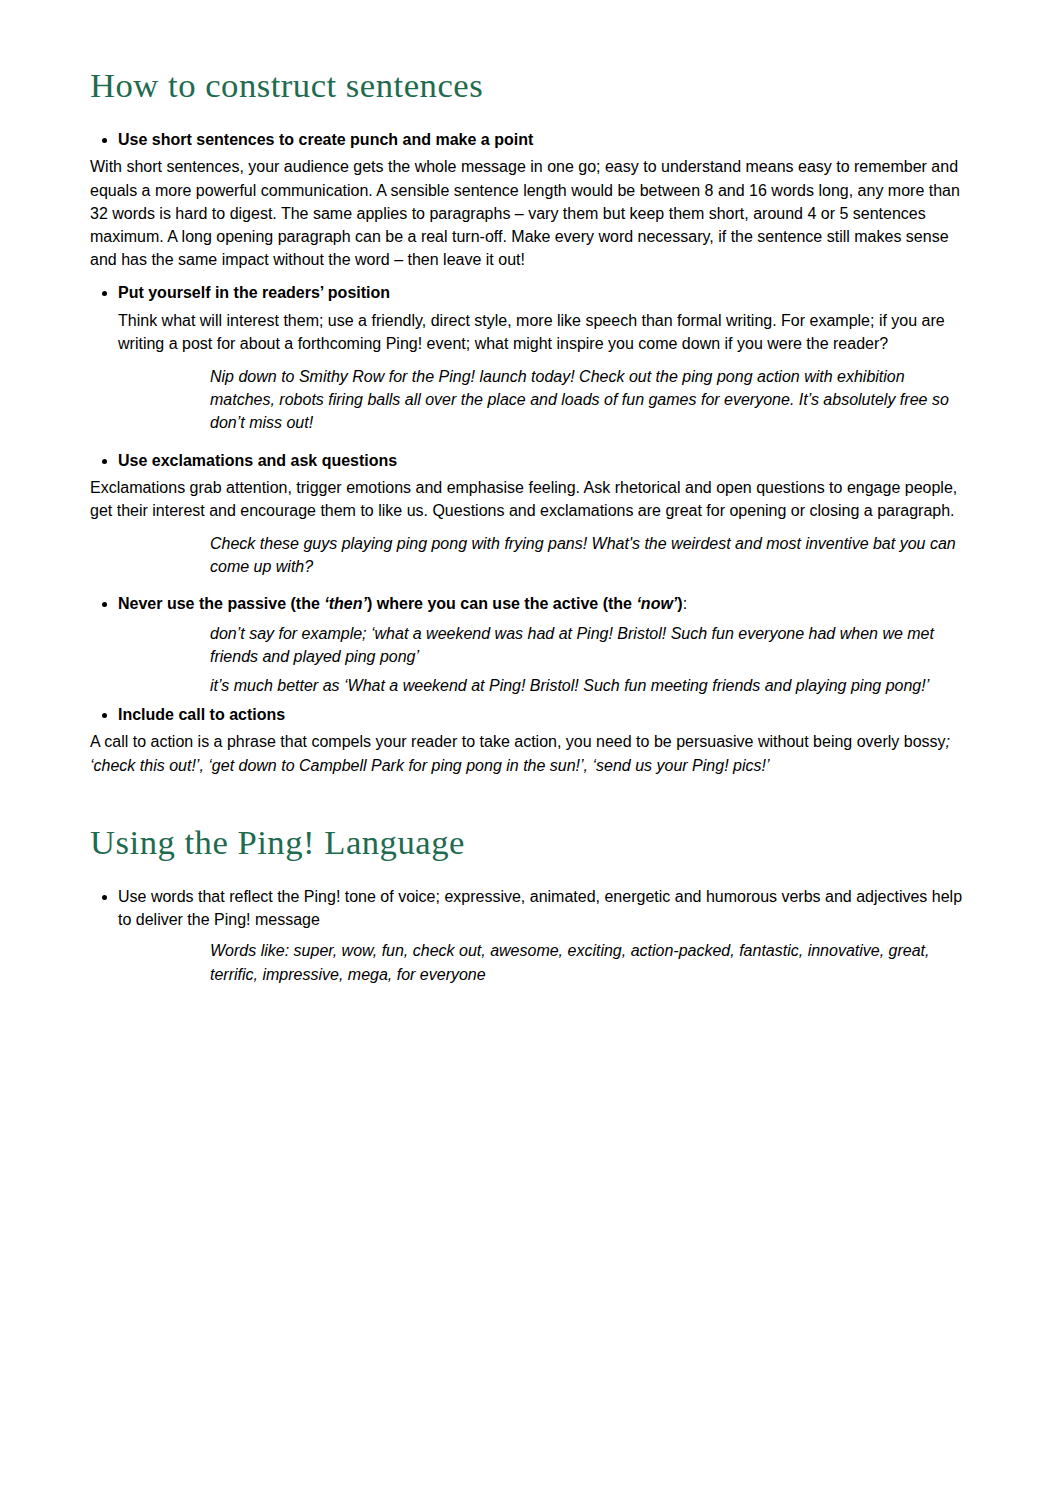How to construct sentences
Use short sentences to create punch and make a point
With short sentences, your audience gets the whole message in one go; easy to understand means easy to remember and equals a more powerful communication. A sensible sentence length would be between 8 and 16 words long, any more than 32 words is hard to digest. The same applies to paragraphs – vary them but keep them short, around 4 or 5 sentences maximum. A long opening paragraph can be a real turn-off. Make every word necessary, if the sentence still makes sense and has the same impact without the word – then leave it out!
Put yourself in the readers’ position
Think what will interest them; use a friendly, direct style, more like speech than formal writing. For example; if you are writing a post for about a forthcoming Ping! event; what might inspire you come down if you were the reader?
Nip down to Smithy Row for the Ping! launch today! Check out the ping pong action with exhibition matches, robots firing balls all over the place and loads of fun games for everyone. It’s absolutely free so don’t miss out!
Use exclamations and ask questions
Exclamations grab attention, trigger emotions and emphasise feeling. Ask rhetorical and open questions to engage people, get their interest and encourage them to like us. Questions and exclamations are great for opening or closing a paragraph.
Check these guys playing ping pong with frying pans! What's the weirdest and most inventive bat you can come up with?
Never use the passive (the ‘then’) where you can use the active (the ‘now’):
don’t say for example; ‘what a weekend was had at Ping! Bristol! Such fun everyone had when we met friends and played ping pong’
it’s much better as ‘What a weekend at Ping! Bristol! Such fun meeting friends and playing ping pong!’
Include call to actions
A call to action is a phrase that compels your reader to take action, you need to be persuasive without being overly bossy; ‘check this out!’, ‘get down to Campbell Park for ping pong in the sun!’, ‘send us your Ping! pics!’
Using the Ping! Language
Use words that reflect the Ping! tone of voice; expressive, animated, energetic and humorous verbs and adjectives help to deliver the Ping! message
Words like: super, wow, fun, check out, awesome, exciting, action-packed, fantastic, innovative, great, terrific, impressive, mega, for everyone